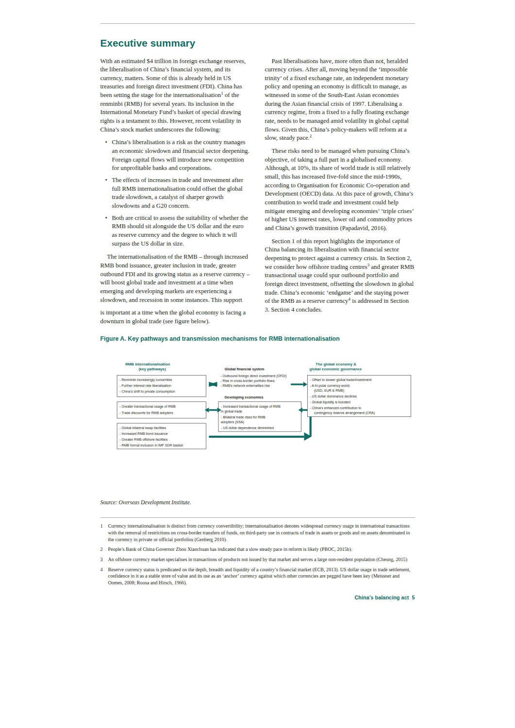Executive summary
With an estimated $4 trillion in foreign exchange reserves, the liberalisation of China’s financial system, and its currency, matters. Some of this is already held in US treasuries and foreign direct investment (FDI). China has been setting the stage for the internationalisation1 of the renminbi (RMB) for several years. Its inclusion in the International Monetary Fund’s basket of special drawing rights is a testament to this. However, recent volatility in China’s stock market underscores the following:
China’s liberalisation is a risk as the country manages an economic slowdown and financial sector deepening. Foreign capital flows will introduce new competition for unprofitable banks and corporations.
The effects of increases in trade and investment after full RMB internationalisation could offset the global trade slowdown, a catalyst of sharper growth slowdowns and a G20 concern.
Both are critical to assess the suitability of whether the RMB should sit alongside the US dollar and the euro as reserve currency and the degree to which it will surpass the US dollar in size.
The internationalisation of the RMB – through increased RMB bond issuance, greater inclusion in trade, greater outbound FDI and its growing status as a reserve currency – will boost global trade and investment at a time when emerging and developing markets are experiencing a slowdown, and recession in some instances. This support
is important at a time when the global economy is facing a downturn in global trade (see figure below).
Past liberalisations have, more often than not, heralded currency crises. After all, moving beyond the ‘impossible trinity’ of a fixed exchange rate, an independent monetary policy and opening an economy is difficult to manage, as witnessed in some of the South-East Asian economies during the Asian financial crisis of 1997. Liberalising a currency regime, from a fixed to a fully floating exchange rate, needs to be managed amid volatility in global capital flows. Given this, China’s policy-makers will reform at a slow, steady pace.2
These risks need to be managed when pursuing China’s objective, of taking a full part in a globalised economy. Although, at 10%, its share of world trade is still relatively small, this has increased five-fold since the mid-1990s, according to Organisation for Economic Co-operation and Development (OECD) data. At this pace of growth, China’s contribution to world trade and investment could help mitigate emerging and developing economies’ ‘triple crises’ of higher US interest rates, lower oil and commodity prices and China’s growth transition (Papadavid, 2016).
Section 1 of this report highlights the importance of China balancing its liberalisation with financial sector deepening to protect against a currency crisis. In Section 2, we consider how offshore trading centres3 and greater RMB transactional usage could spur outbound portfolio and foreign direct investment, offsetting the slowdown in global trade. China’s economic ‘endgame’ and the staying power of the RMB as a reserve currency4 is addressed in Section 3. Section 4 concludes.
Figure A. Key pathways and transmission mechanisms for RMB internationalisation
RMB internationalisation (key pathways) Global financial system The global economy & global economic governance - Outbound foreign direct investment (OFDI) - Rise in cross-border portfolio flows - RMB's network externalites rise - Renminbi increasingly convertible - Further interest rate liberalisation - China's shift to private consumption - Offset to slower global trade/investment - A tri-polar currency world: (USD, EUR & RMB) - US dollar dominance declines - Global liquidity is boosted - China's enhanced contribution to contingency reserve arrangement (CRA) Developing economies - Increased transactional usage of RMB in global trade - Bilateral trade rises for RMB adopters (SSA) - US dollar dependence diminished - Greater transactional usage of RMB - Trade discounts for RMB adopters - Global bilateral swap facilities - Increased RMB bond issuance - Greater RMB offshore facilities - RMB formal inclusion in IMF SDR basket
Source: Overseas Development Institute.
1
Currency internationalisation is distinct from currency convertibility; internationalisation denotes widespread currency usage in international transactions with the removal of restrictions on cross-border transfers of funds, on third-party use in contracts of trade in assets or goods and on assets denominated in the currency in private or official portfolios (Genberg 2010).
2
People’s Bank of China Governor Zhou Xiaochuan has indicated that a slow steady pace in reform is likely (PBOC, 2015b).
3
An offshore currency market specialises in transactions of products not issued by that market and serves a large non-resident population (Cheung, 2015)
4
Reserve currency status is predicated on the depth, breadth and liquidity of a country’s financial market (ECB, 2013). US dollar usage in trade settlement, confidence in it as a stable store of value and its use as an ‘anchor’ currency against which other currencies are pegged have been key (Meissner and Oomes, 2008; Roosa and Hirsch, 1966).
China’s balancing act 5